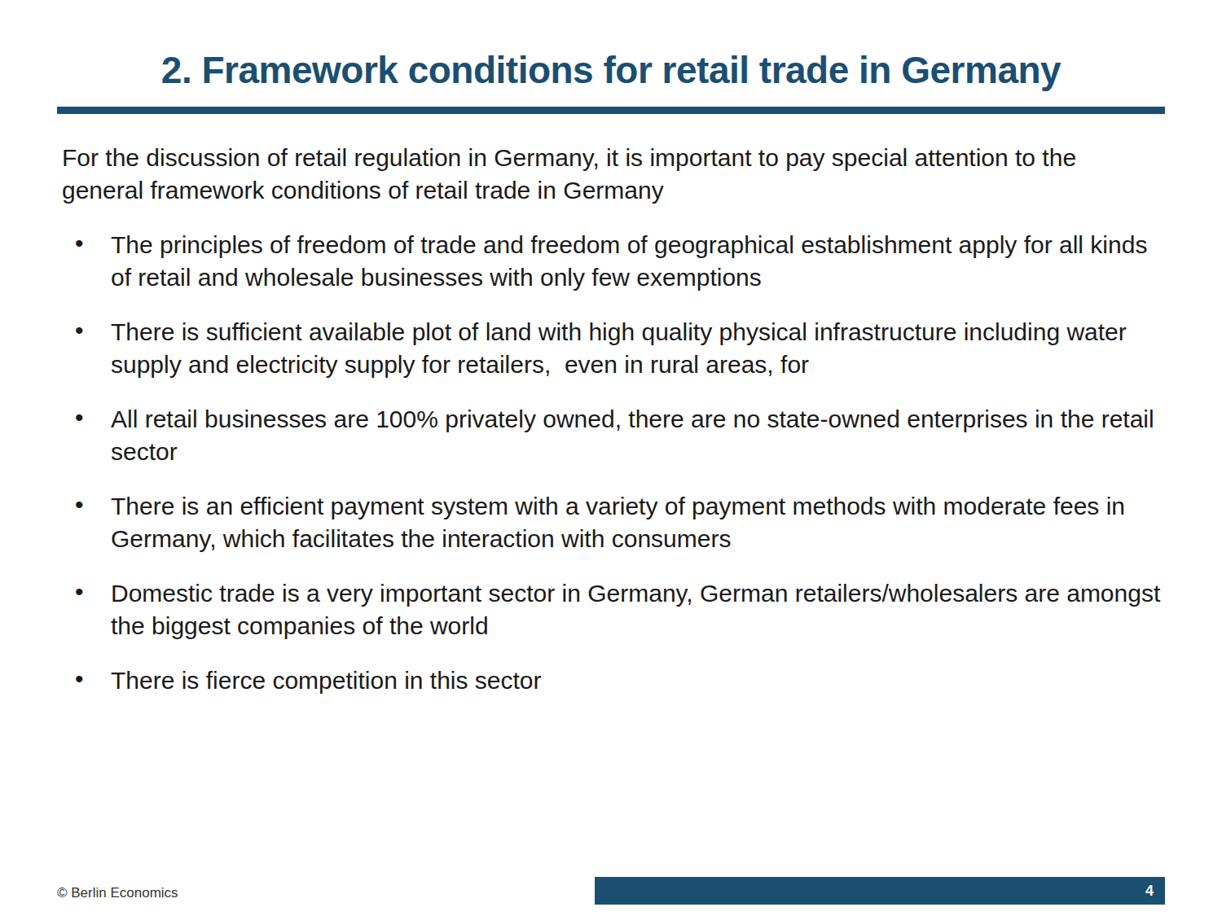2. Framework conditions for retail trade in Germany
For the discussion of retail regulation in Germany, it is important to pay special attention to the general framework conditions of retail trade in Germany
The principles of freedom of trade and freedom of geographical establishment apply for all kinds of retail and wholesale businesses with only few exemptions
There is sufficient available plot of land with high quality physical infrastructure including water supply and electricity supply for retailers, even in rural areas, for
All retail businesses are 100% privately owned, there are no state-owned enterprises in the retail sector
There is an efficient payment system with a variety of payment methods with moderate fees in Germany, which facilitates the interaction with consumers
Domestic trade is a very important sector in Germany, German retailers/wholesalers are amongst the biggest companies of the world
There is fierce competition in this sector
© Berlin Economics
4